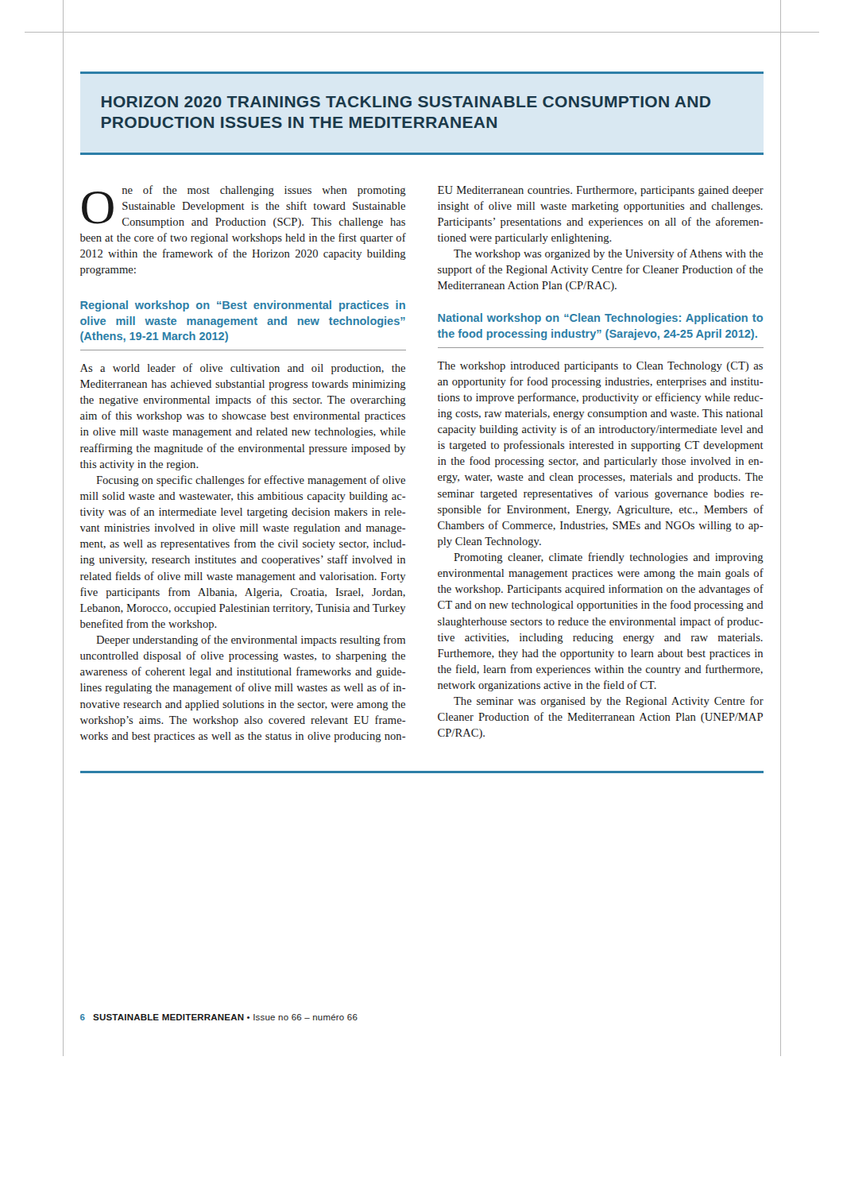Horizon 2020 trainings tackling sustainable consumption and production issues in the Mediterranean
One of the most challenging issues when promoting Sustainable Development is the shift toward Sustainable Consumption and Production (SCP). This challenge has been at the core of two regional workshops held in the first quarter of 2012 within the framework of the Horizon 2020 capacity building programme:
Regional workshop on “Best environmental practices in olive mill waste management and new technologies” (Athens, 19-21 March 2012)
As a world leader of olive cultivation and oil production, the Mediterranean has achieved substantial progress towards minimizing the negative environmental impacts of this sector. The overarching aim of this workshop was to showcase best environmental practices in olive mill waste management and related new technologies, while reaffirming the magnitude of the environmental pressure imposed by this activity in the region.
Focusing on specific challenges for effective management of olive mill solid waste and wastewater, this ambitious capacity building activity was of an intermediate level targeting decision makers in relevant ministries involved in olive mill waste regulation and management, as well as representatives from the civil society sector, including university, research institutes and cooperatives’ staff involved in related fields of olive mill waste management and valorisation. Forty five participants from Albania, Algeria, Croatia, Israel, Jordan, Lebanon, Morocco, occupied Palestinian territory, Tunisia and Turkey benefited from the workshop.
Deeper understanding of the environmental impacts resulting from uncontrolled disposal of olive processing wastes, to sharpening the awareness of coherent legal and institutional frameworks and guidelines regulating the management of olive mill wastes as well as of innovative research and applied solutions in the sector, were among the workshop’s aims. The workshop also covered relevant EU frameworks and best practices as well as the status in olive producing non-EU Mediterranean countries. Furthermore, participants gained deeper insight of olive mill waste marketing opportunities and challenges. Participants’ presentations and experiences on all of the aforementioned were particularly enlightening.
The workshop was organized by the University of Athens with the support of the Regional Activity Centre for Cleaner Production of the Mediterranean Action Plan (CP/RAC).
National workshop on “Clean Technologies: Application to the food processing industry” (Sarajevo, 24-25 April 2012).
The workshop introduced participants to Clean Technology (CT) as an opportunity for food processing industries, enterprises and institutions to improve performance, productivity or efficiency while reducing costs, raw materials, energy consumption and waste. This national capacity building activity is of an introductory/intermediate level and is targeted to professionals interested in supporting CT development in the food processing sector, and particularly those involved in energy, water, waste and clean processes, materials and products. The seminar targeted representatives of various governance bodies responsible for Environment, Energy, Agriculture, etc., Members of Chambers of Commerce, Industries, SMEs and NGOs willing to apply Clean Technology.
Promoting cleaner, climate friendly technologies and improving environmental management practices were among the main goals of the workshop. Participants acquired information on the advantages of CT and on new technological opportunities in the food processing and slaughterhouse sectors to reduce the environmental impact of productive activities, including reducing energy and raw materials. Furthemore, they had the opportunity to learn about best practices in the field, learn from experiences within the country and furthermore, network organizations active in the field of CT.
The seminar was organised by the Regional Activity Centre for Cleaner Production of the Mediterranean Action Plan (UNEP/MAP CP/RAC).
6 Sustainable Mediterranean • Issue no 66 – numéro 66